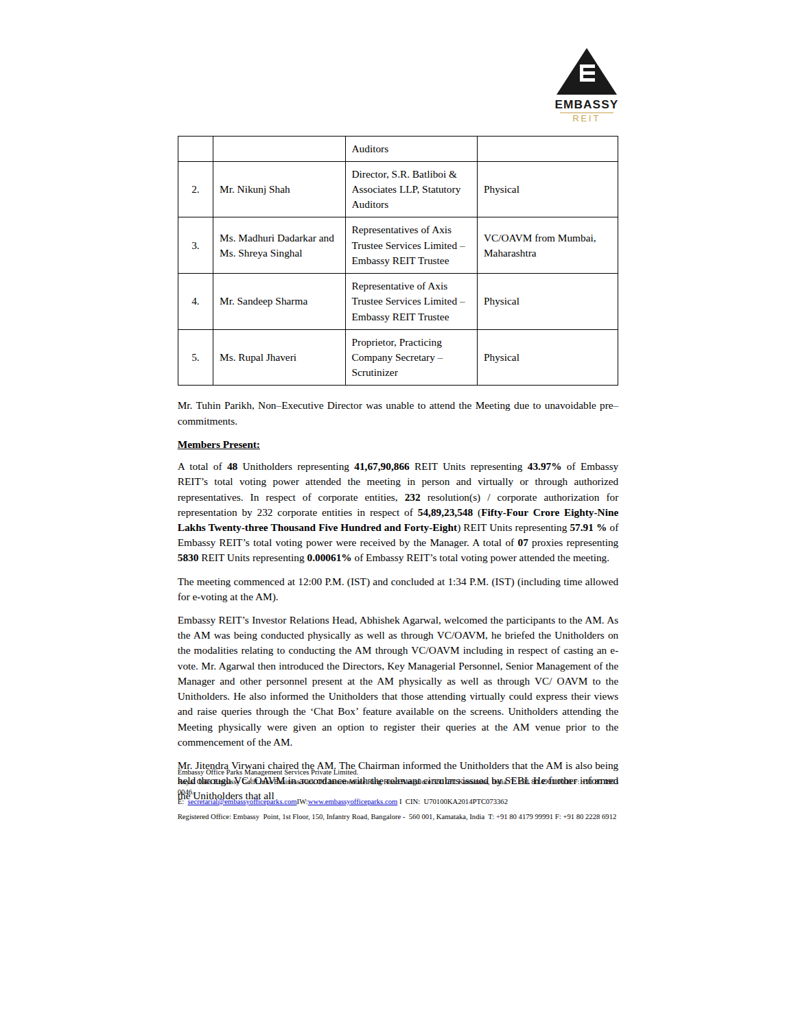EMBASSY
REIT
| | | Auditors | |
| 2. | Mr. Nikunj Shah | Director, S.R. Batliboi & Associates LLP, Statutory Auditors | Physical |
| 3. | Ms. Madhuri Dadarkar and Ms. Shreya Singhal | Representatives of Axis Trustee Services Limited – Embassy REIT Trustee | VC/OAVM from Mumbai, Maharashtra |
| 4. | Mr. Sandeep Sharma | Representative of Axis Trustee Services Limited – Embassy REIT Trustee | Physical |
| 5. | Ms. Rupal Jhaveri | Proprietor, Practicing Company Secretary – Scrutinizer | Physical |
Mr. Tuhin Parikh, Non–Executive Director was unable to attend the Meeting due to unavoidable pre–commitments.
Members Present:
A total of 48 Unitholders representing 41,67,90,866 REIT Units representing 43.97% of Embassy REIT’s total voting power attended the meeting in person and virtually or through authorized representatives. In respect of corporate entities, 232 resolution(s) / corporate authorization for representation by 232 corporate entities in respect of 54,89,23,548 (Fifty-Four Crore Eighty-Nine Lakhs Twenty-three Thousand Five Hundred and Forty-Eight) REIT Units representing 57.91 % of Embassy REIT’s total voting power were received by the Manager. A total of 07 proxies representing 5830 REIT Units representing 0.00061% of Embassy REIT’s total voting power attended the meeting.
The meeting commenced at 12:00 P.M. (IST) and concluded at 1:34 P.M. (IST) (including time allowed for e-voting at the AM).
Embassy REIT’s Investor Relations Head, Abhishek Agarwal, welcomed the participants to the AM. As the AM was being conducted physically as well as through VC/OAVM, he briefed the Unitholders on the modalities relating to conducting the AM through VC/OAVM including in respect of casting an e-vote. Mr. Agarwal then introduced the Directors, Key Managerial Personnel, Senior Management of the Manager and other personnel present at the AM physically as well as through VC/ OAVM to the Unitholders. He also informed the Unitholders that those attending virtually could express their views and raise queries through the ‘Chat Box’ feature available on the screens. Unitholders attending the Meeting physically were given an option to register their queries at the AM venue prior to the commencement of the AM.
Mr. Jitendra Virwani chaired the AM. The Chairman informed the Unitholders that the AM is also being held through VC/ OAVM in accordance with the relevant circulars issued by SEBI. He further informed the Unitholders that all
Embassy Office Parks Management Services Private Limited.
Royal Oaks Embassy GolfLinks Business Park Off Intermediate Ring Road Bangalore 560 071 Kamataka, India T: +91 80 4903 0000 F: +91 80 4903 0046.
E: secretarial@embassyofficeparks.com IW:www.embassyofficeparks.com I CIN: U70100KA2014PTC073362
Registered Office: Embassy Point, 1st Floor, 150, Infantry Road, Bangalore - 560 001, Kamataka, India T: +91 80 4179 99991 F: +91 80 2228 6912